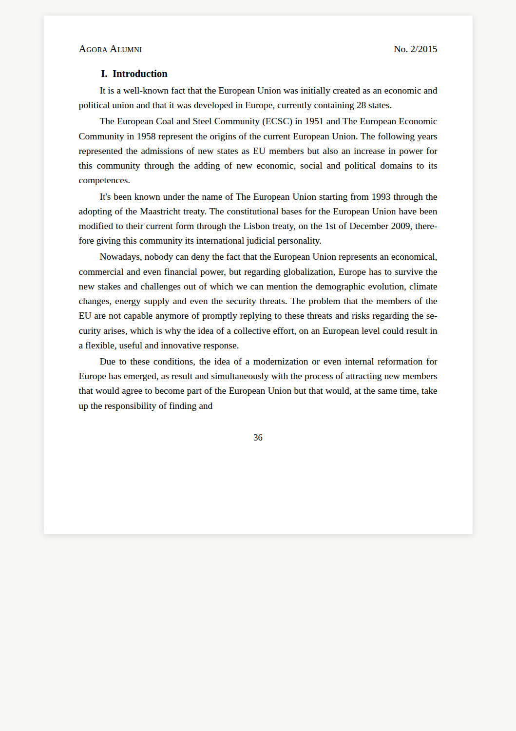Agora Alumni No. 2/2015
I. Introduction
It is a well-known fact that the European Union was initially created as an economic and political union and that it was developed in Europe, currently containing 28 states.
The European Coal and Steel Community (ECSC) in 1951 and The European Economic Community in 1958 represent the origins of the current European Union. The following years represented the admissions of new states as EU members but also an increase in power for this community through the adding of new economic, social and political domains to its competences.
It's been known under the name of The European Union starting from 1993 through the adopting of the Maastricht treaty. The constitutional bases for the European Union have been modified to their current form through the Lisbon treaty, on the 1st of December 2009, therefore giving this community its international judicial personality.
Nowadays, nobody can deny the fact that the European Union represents an economical, commercial and even financial power, but regarding globalization, Europe has to survive the new stakes and challenges out of which we can mention the demographic evolution, climate changes, energy supply and even the security threats. The problem that the members of the EU are not capable anymore of promptly replying to these threats and risks regarding the security arises, which is why the idea of a collective effort, on an European level could result in a flexible, useful and innovative response.
Due to these conditions, the idea of a modernization or even internal reformation for Europe has emerged, as result and simultaneously with the process of attracting new members that would agree to become part of the European Union but that would, at the same time, take up the responsibility of finding and
36